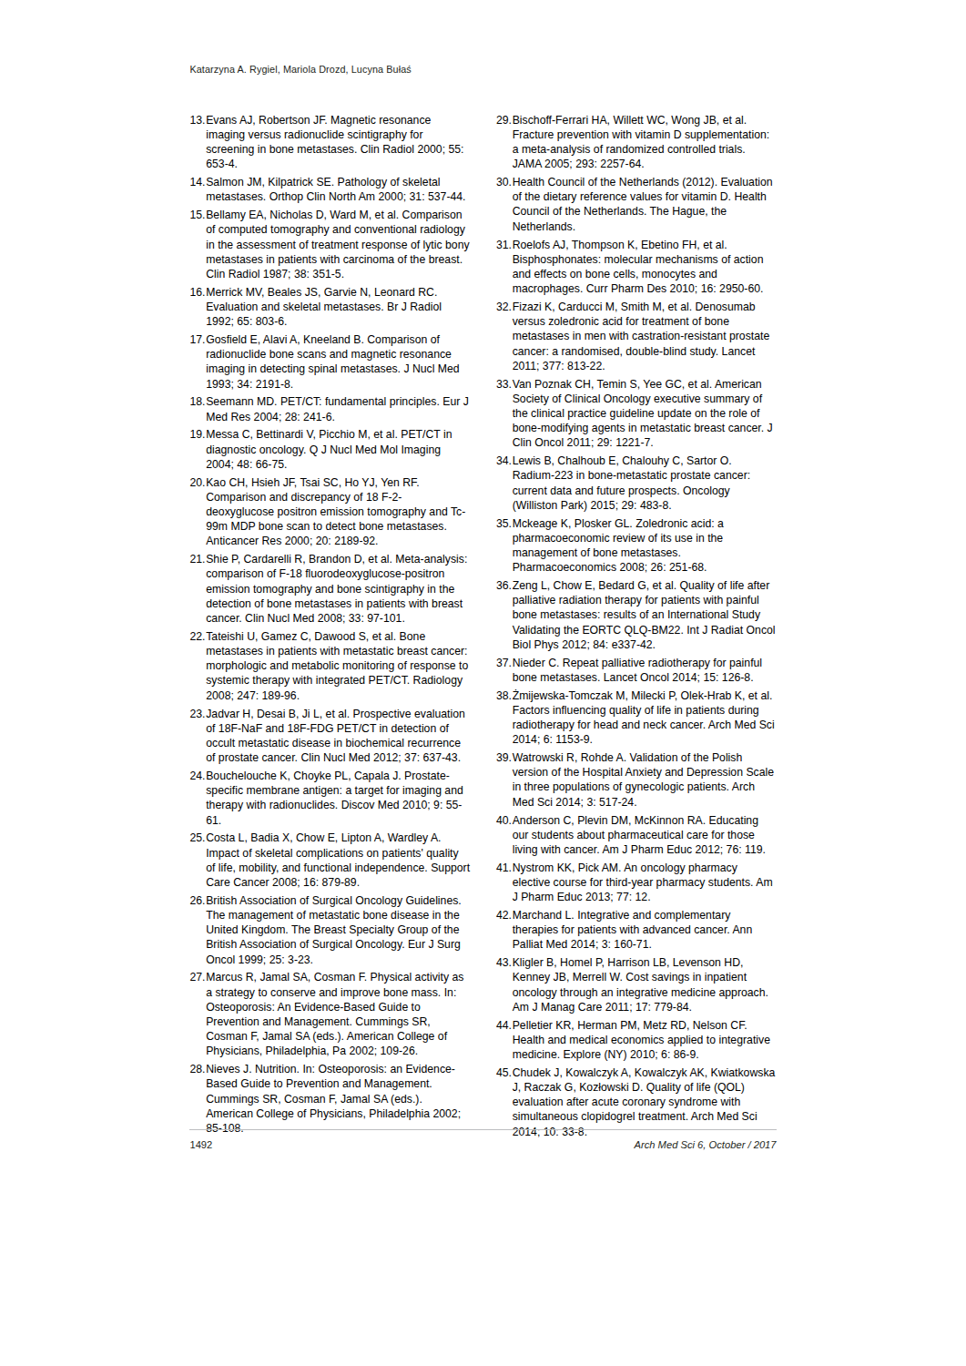Katarzyna A. Rygiel, Mariola Drozd, Lucyna Bułaś
13. Evans AJ, Robertson JF. Magnetic resonance imaging versus radionuclide scintigraphy for screening in bone metastases. Clin Radiol 2000; 55: 653-4.
14. Salmon JM, Kilpatrick SE. Pathology of skeletal metastases. Orthop Clin North Am 2000; 31: 537-44.
15. Bellamy EA, Nicholas D, Ward M, et al. Comparison of computed tomography and conventional radiology in the assessment of treatment response of lytic bony metastases in patients with carcinoma of the breast. Clin Radiol 1987; 38: 351-5.
16. Merrick MV, Beales JS, Garvie N, Leonard RC. Evaluation and skeletal metastases. Br J Radiol 1992; 65: 803-6.
17. Gosfield E, Alavi A, Kneeland B. Comparison of radionuclide bone scans and magnetic resonance imaging in detecting spinal metastases. J Nucl Med 1993; 34: 2191-8.
18. Seemann MD. PET/CT: fundamental principles. Eur J Med Res 2004; 28: 241-6.
19. Messa C, Bettinardi V, Picchio M, et al. PET/CT in diagnostic oncology. Q J Nucl Med Mol Imaging 2004; 48: 66-75.
20. Kao CH, Hsieh JF, Tsai SC, Ho YJ, Yen RF. Comparison and discrepancy of 18 F-2-deoxyglucose positron emission tomography and Tc-99m MDP bone scan to detect bone metastases. Anticancer Res 2000; 20: 2189-92.
21. Shie P, Cardarelli R, Brandon D, et al. Meta-analysis: comparison of F-18 fluorodeoxyglucose-positron emission tomography and bone scintigraphy in the detection of bone metastases in patients with breast cancer. Clin Nucl Med 2008; 33: 97-101.
22. Tateishi U, Gamez C, Dawood S, et al. Bone metastases in patients with metastatic breast cancer: morphologic and metabolic monitoring of response to systemic therapy with integrated PET/CT. Radiology 2008; 247: 189-96.
23. Jadvar H, Desai B, Ji L, et al. Prospective evaluation of 18F-NaF and 18F-FDG PET/CT in detection of occult metastatic disease in biochemical recurrence of prostate cancer. Clin Nucl Med 2012; 37: 637-43.
24. Bouchelouche K, Choyke PL, Capala J. Prostate-specific membrane antigen: a target for imaging and therapy with radionuclides. Discov Med 2010; 9: 55-61.
25. Costa L, Badia X, Chow E, Lipton A, Wardley A. Impact of skeletal complications on patients' quality of life, mobility, and functional independence. Support Care Cancer 2008; 16: 879-89.
26. British Association of Surgical Oncology Guidelines. The management of metastatic bone disease in the United Kingdom. The Breast Specialty Group of the British Association of Surgical Oncology. Eur J Surg Oncol 1999; 25: 3-23.
27. Marcus R, Jamal SA, Cosman F. Physical activity as a strategy to conserve and improve bone mass. In: Osteoporosis: An Evidence-Based Guide to Prevention and Management. Cummings SR, Cosman F, Jamal SA (eds.). American College of Physicians, Philadelphia, Pa 2002; 109-26.
28. Nieves J. Nutrition. In: Osteoporosis: an Evidence-Based Guide to Prevention and Management. Cummings SR, Cosman F, Jamal SA (eds.). American College of Physicians, Philadelphia 2002; 85-108.
29. Bischoff-Ferrari HA, Willett WC, Wong JB, et al. Fracture prevention with vitamin D supplementation: a meta-analysis of randomized controlled trials. JAMA 2005; 293: 2257-64.
30. Health Council of the Netherlands (2012). Evaluation of the dietary reference values for vitamin D. Health Council of the Netherlands. The Hague, the Netherlands.
31. Roelofs AJ, Thompson K, Ebetino FH, et al. Bisphosphonates: molecular mechanisms of action and effects on bone cells, monocytes and macrophages. Curr Pharm Des 2010; 16: 2950-60.
32. Fizazi K, Carducci M, Smith M, et al. Denosumab versus zoledronic acid for treatment of bone metastases in men with castration-resistant prostate cancer: a randomised, double-blind study. Lancet 2011; 377: 813-22.
33. Van Poznak CH, Temin S, Yee GC, et al. American Society of Clinical Oncology executive summary of the clinical practice guideline update on the role of bone-modifying agents in metastatic breast cancer. J Clin Oncol 2011; 29: 1221-7.
34. Lewis B, Chalhoub E, Chalouhy C, Sartor O. Radium-223 in bone-metastatic prostate cancer: current data and future prospects. Oncology (Williston Park) 2015; 29: 483-8.
35. Mckeage K, Plosker GL. Zoledronic acid: a pharmacoeconomic review of its use in the management of bone metastases. Pharmacoeconomics 2008; 26: 251-68.
36. Zeng L, Chow E, Bedard G, et al. Quality of life after palliative radiation therapy for patients with painful bone metastases: results of an International Study Validating the EORTC QLQ-BM22. Int J Radiat Oncol Biol Phys 2012; 84: e337-42.
37. Nieder C. Repeat palliative radiotherapy for painful bone metastases. Lancet Oncol 2014; 15: 126-8.
38. Żmijewska-Tomczak M, Milecki P, Olek-Hrab K, et al. Factors influencing quality of life in patients during radiotherapy for head and neck cancer. Arch Med Sci 2014; 6: 1153-9.
39. Watrowski R, Rohde A. Validation of the Polish version of the Hospital Anxiety and Depression Scale in three populations of gynecologic patients. Arch Med Sci 2014; 3: 517-24.
40. Anderson C, Plevin DM, McKinnon RA. Educating our students about pharmaceutical care for those living with cancer. Am J Pharm Educ 2012; 76: 119.
41. Nystrom KK, Pick AM. An oncology pharmacy elective course for third-year pharmacy students. Am J Pharm Educ 2013; 77: 12.
42. Marchand L. Integrative and complementary therapies for patients with advanced cancer. Ann Palliat Med 2014; 3: 160-71.
43. Kligler B, Homel P, Harrison LB, Levenson HD, Kenney JB, Merrell W. Cost savings in inpatient oncology through an integrative medicine approach. Am J Manag Care 2011; 17: 779-84.
44. Pelletier KR, Herman PM, Metz RD, Nelson CF. Health and medical economics applied to integrative medicine. Explore (NY) 2010; 6: 86-9.
45. Chudek J, Kowalczyk A, Kowalczyk AK, Kwiatkowska J, Raczak G, Kozłowski D. Quality of life (QOL) evaluation after acute coronary syndrome with simultaneous clopidogrel treatment. Arch Med Sci 2014; 10: 33-8.
1492 Arch Med Sci 6, October / 2017